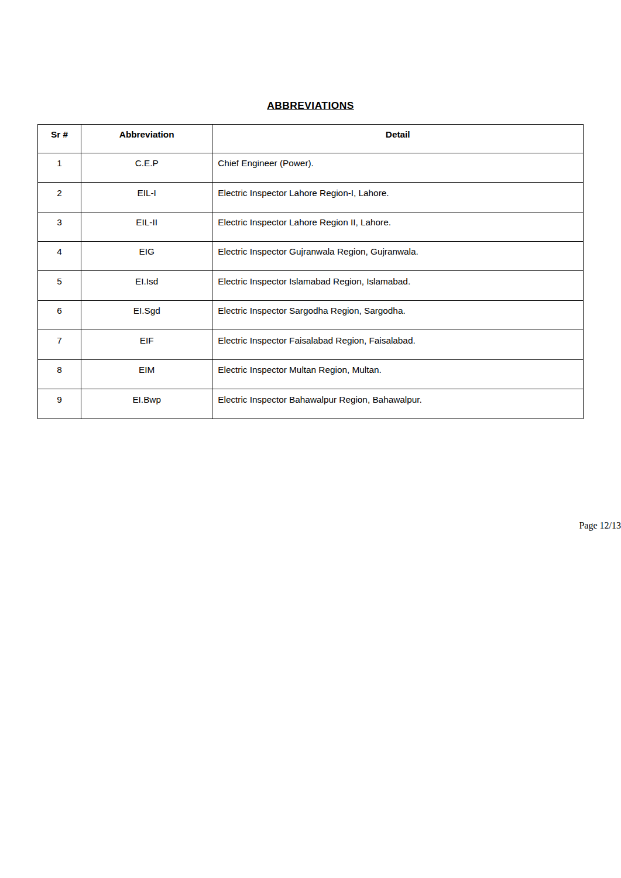ABBREVIATIONS
| Sr # | Abbreviation | Detail |
| --- | --- | --- |
| 1 | C.E.P | Chief Engineer (Power). |
| 2 | EIL-I | Electric Inspector Lahore Region-I, Lahore. |
| 3 | EIL-II | Electric Inspector Lahore Region II, Lahore. |
| 4 | EIG | Electric Inspector Gujranwala Region, Gujranwala. |
| 5 | EI.Isd | Electric Inspector Islamabad Region, Islamabad. |
| 6 | EI.Sgd | Electric Inspector Sargodha Region, Sargodha. |
| 7 | EIF | Electric Inspector Faisalabad Region, Faisalabad. |
| 8 | EIM | Electric Inspector Multan Region, Multan. |
| 9 | EI.Bwp | Electric Inspector Bahawalpur Region, Bahawalpur. |
Page 12/13